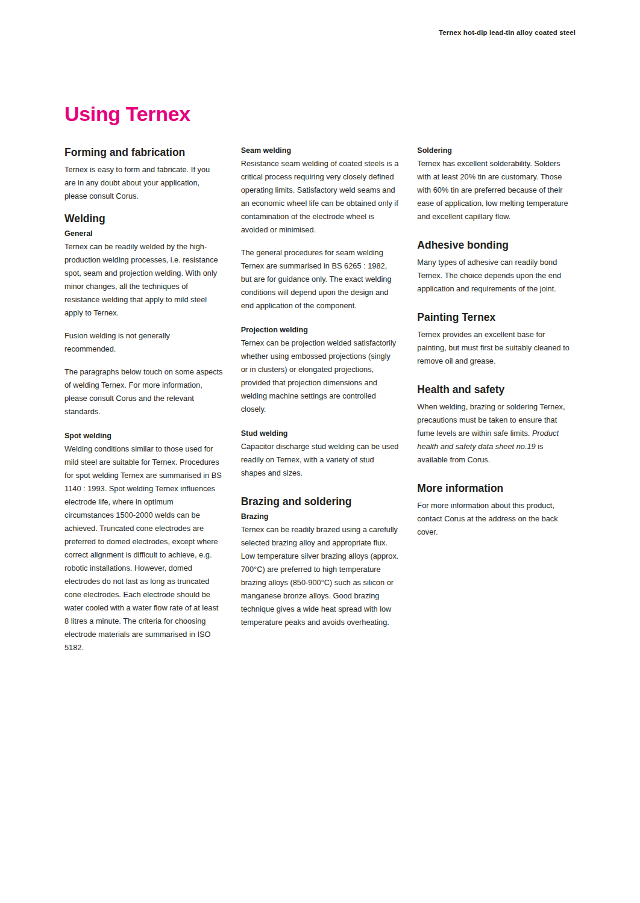Ternex hot-dip lead-tin alloy coated steel
Using Ternex
Forming and fabrication
Ternex is easy to form and fabricate. If you are in any doubt about your application, please consult Corus.
Welding
General
Ternex can be readily welded by the high-production welding processes, i.e. resistance spot, seam and projection welding. With only minor changes, all the techniques of resistance welding that apply to mild steel apply to Ternex.
Fusion welding is not generally recommended.
The paragraphs below touch on some aspects of welding Ternex. For more information, please consult Corus and the relevant standards.
Spot welding
Welding conditions similar to those used for mild steel are suitable for Ternex. Procedures for spot welding Ternex are summarised in BS 1140 : 1993. Spot welding Ternex influences electrode life, where in optimum circumstances 1500-2000 welds can be achieved. Truncated cone electrodes are preferred to domed electrodes, except where correct alignment is difficult to achieve, e.g. robotic installations. However, domed electrodes do not last as long as truncated cone electrodes. Each electrode should be water cooled with a water flow rate of at least 8 litres a minute. The criteria for choosing electrode materials are summarised in ISO 5182.
Seam welding
Resistance seam welding of coated steels is a critical process requiring very closely defined operating limits. Satisfactory weld seams and an economic wheel life can be obtained only if contamination of the electrode wheel is avoided or minimised.
The general procedures for seam welding Ternex are summarised in BS 6265 : 1982, but are for guidance only. The exact welding conditions will depend upon the design and end application of the component.
Projection welding
Ternex can be projection welded satisfactorily whether using embossed projections (singly or in clusters) or elongated projections, provided that projection dimensions and welding machine settings are controlled closely.
Stud welding
Capacitor discharge stud welding can be used readily on Ternex, with a variety of stud shapes and sizes.
Brazing and soldering
Brazing
Ternex can be readily brazed using a carefully selected brazing alloy and appropriate flux. Low temperature silver brazing alloys (approx. 700°C) are preferred to high temperature brazing alloys (850-900°C) such as silicon or manganese bronze alloys. Good brazing technique gives a wide heat spread with low temperature peaks and avoids overheating.
Soldering
Ternex has excellent solderability. Solders with at least 20% tin are customary. Those with 60% tin are preferred because of their ease of application, low melting temperature and excellent capillary flow.
Adhesive bonding
Many types of adhesive can readily bond Ternex. The choice depends upon the end application and requirements of the joint.
Painting Ternex
Ternex provides an excellent base for painting, but must first be suitably cleaned to remove oil and grease.
Health and safety
When welding, brazing or soldering Ternex, precautions must be taken to ensure that fume levels are within safe limits. Product health and safety data sheet no.19 is available from Corus.
More information
For more information about this product, contact Corus at the address on the back cover.